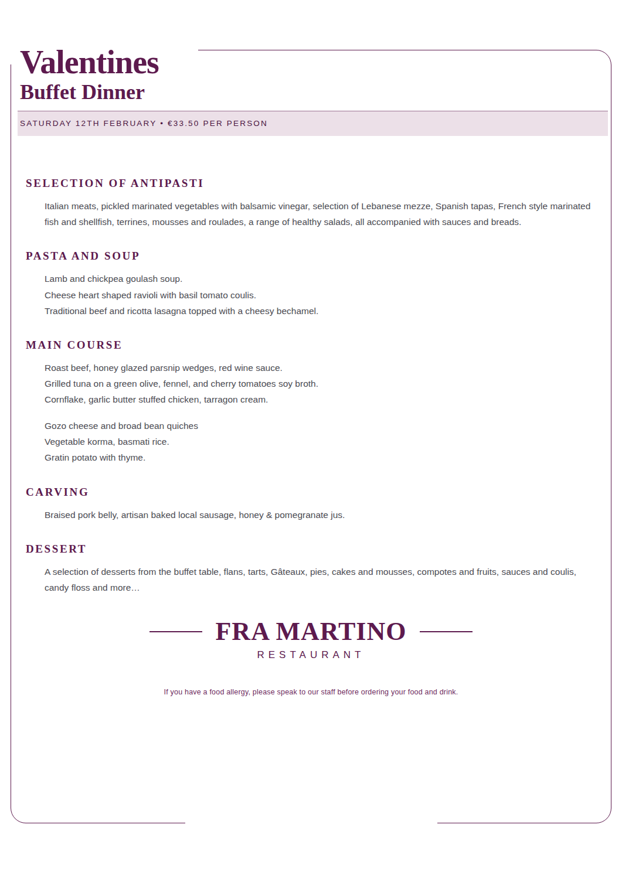Valentines
Buffet Dinner
Saturday 12th February • €33.50 per person
Selection of Antipasti
Italian meats, pickled marinated vegetables with balsamic vinegar, selection of Lebanese mezze, Spanish tapas, French style marinated fish and shellfish, terrines, mousses and roulades, a range of healthy salads, all accompanied with sauces and breads.
Pasta and Soup
Lamb and chickpea goulash soup.
Cheese heart shaped ravioli with basil tomato coulis.
Traditional beef and ricotta lasagna topped with a cheesy bechamel.
Main Course
Roast beef, honey glazed parsnip wedges, red wine sauce.
Grilled tuna on a green olive, fennel, and cherry tomatoes soy broth.
Cornflake, garlic butter stuffed chicken, tarragon cream.
Gozo cheese and broad bean quiches
Vegetable korma, basmati rice.
Gratin potato with thyme.
Carving
Braised pork belly, artisan baked local sausage, honey & pomegranate jus.
Dessert
A selection of desserts from the buffet table, flans, tarts, Gâteaux, pies, cakes and mousses, compotes and fruits, sauces and coulis, candy floss and more…
FRA MARTINO
Restaurant
If you have a food allergy, please speak to our staff before ordering your food and drink.